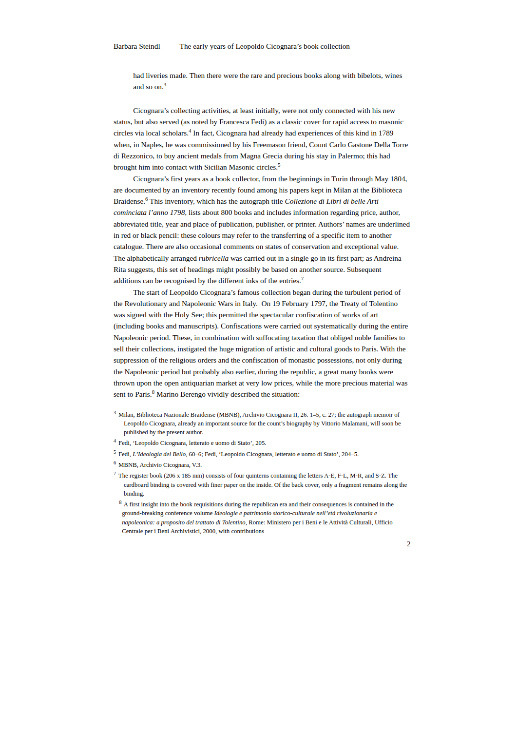Barbara Steindl The early years of Leopoldo Cicognara’s book collection
had liveries made. Then there were the rare and precious books along with bibelots, wines and so on.3
Cicognara’s collecting activities, at least initially, were not only connected with his new status, but also served (as noted by Francesca Fedi) as a classic cover for rapid access to masonic circles via local scholars.4 In fact, Cicognara had already had experiences of this kind in 1789 when, in Naples, he was commissioned by his Freemason friend, Count Carlo Gastone Della Torre di Rezzonico, to buy ancient medals from Magna Grecia during his stay in Palermo; this had brought him into contact with Sicilian Masonic circles.5
Cicognara’s first years as a book collector, from the beginnings in Turin through May 1804, are documented by an inventory recently found among his papers kept in Milan at the Biblioteca Braidense.6 This inventory, which has the autograph title Collezione di Libri di belle Arti cominciata l’anno 1798, lists about 800 books and includes information regarding price, author, abbreviated title, year and place of publication, publisher, or printer. Authors’ names are underlined in red or black pencil: these colours may refer to the transferring of a specific item to another catalogue. There are also occasional comments on states of conservation and exceptional value. The alphabetically arranged rubricella was carried out in a single go in its first part; as Andreina Rita suggests, this set of headings might possibly be based on another source. Subsequent additions can be recognised by the different inks of the entries.7
The start of Leopoldo Cicognara’s famous collection began during the turbulent period of the Revolutionary and Napoleonic Wars in Italy. On 19 February 1797, the Treaty of Tolentino was signed with the Holy See; this permitted the spectacular confiscation of works of art (including books and manuscripts). Confiscations were carried out systematically during the entire Napoleonic period. These, in combination with suffocating taxation that obliged noble families to sell their collections, instigated the huge migration of artistic and cultural goods to Paris. With the suppression of the religious orders and the confiscation of monastic possessions, not only during the Napoleonic period but probably also earlier, during the republic, a great many books were thrown upon the open antiquarian market at very low prices, while the more precious material was sent to Paris.8 Marino Berengo vividly described the situation:
3 Milan, Biblioteca Nazionale Braidense (MBNB), Archivio Cicognara II, 26. 1–5, c. 27; the autograph memoir of Leopoldo Cicognara, already an important source for the count’s biography by Vittorio Malamani, will soon be published by the present author.
4 Fedi, ‘Leopoldo Cicognara, letterato e uomo di Stato’, 205.
5 Fedi, L’Ideologia del Bello, 60–6; Fedi, ‘Leopoldo Cicognara, letterato e uomo di Stato’, 204–5.
6 MBNB, Archivio Cicognara, V.3.
7 The register book (206 x 185 mm) consists of four quinterns containing the letters A-E, F-L, M-R, and S-Z. The cardboard binding is covered with finer paper on the inside. Of the back cover, only a fragment remains along the binding.
8 A first insight into the book requisitions during the republican era and their consequences is contained in the ground-breaking conference volume Ideologie e patrimonio storico-culturale nell’età rivoluzionaria e napoleonica: a proposito del trattato di Tolentino, Rome: Ministero per i Beni e le Attività Culturali, Ufficio Centrale per i Beni Archivistici, 2000, with contributions
2